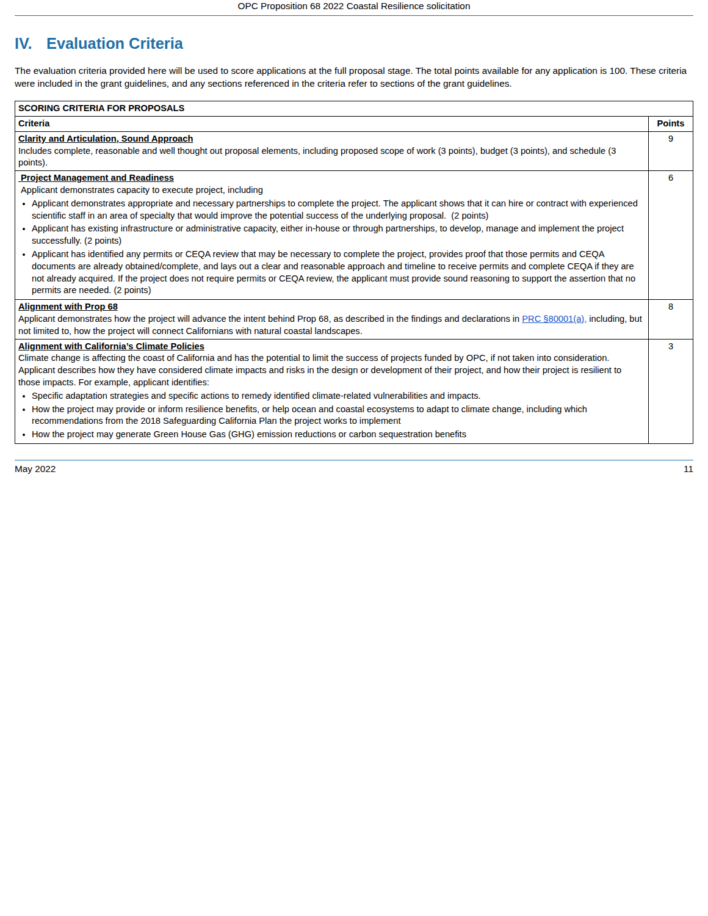OPC Proposition 68 2022 Coastal Resilience solicitation
IV. Evaluation Criteria
The evaluation criteria provided here will be used to score applications at the full proposal stage. The total points available for any application is 100. These criteria were included in the grant guidelines, and any sections referenced in the criteria refer to sections of the grant guidelines.
| SCORING CRITERIA FOR PROPOSALS |
| Criteria | Points |
| Clarity and Articulation, Sound Approach Includes complete, reasonable and well thought out proposal elements, including proposed scope of work (3 points), budget (3 points), and schedule (3 points). | 9 |
| Project Management and Readiness Applicant demonstrates capacity to execute project, including Applicant demonstrates appropriate and necessary partnerships to complete the project. The applicant shows that it can hire or contract with experienced scientific staff in an area of specialty that would improve the potential success of the underlying proposal. (2 points) Applicant has existing infrastructure or administrative capacity, either in-house or through partnerships, to develop, manage and implement the project successfully. (2 points) Applicant has identified any permits or CEQA review that may be necessary to complete the project, provides proof that those permits and CEQA documents are already obtained/complete, and lays out a clear and reasonable approach and timeline to receive permits and complete CEQA if they are not already acquired. If the project does not require permits or CEQA review, the applicant must provide sound reasoning to support the assertion that no permits are needed. (2 points) | 6 |
| Alignment with Prop 68 Applicant demonstrates how the project will advance the intent behind Prop 68, as described in the findings and declarations in PRC §80001(a), including, but not limited to, how the project will connect Californians with natural coastal landscapes. | 8 |
| Alignment with California’s Climate Policies Climate change is affecting the coast of California and has the potential to limit the success of projects funded by OPC, if not taken into consideration. Applicant describes how they have considered climate impacts and risks in the design or development of their project, and how their project is resilient to those impacts. For example, applicant identifies: Specific adaptation strategies and specific actions to remedy identified climate-related vulnerabilities and impacts. How the project may provide or inform resilience benefits, or help ocean and coastal ecosystems to adapt to climate change, including which recommendations from the 2018 Safeguarding California Plan the project works to implement How the project may generate Green House Gas (GHG) emission reductions or carbon sequestration benefits | 3 |
May 2022 11